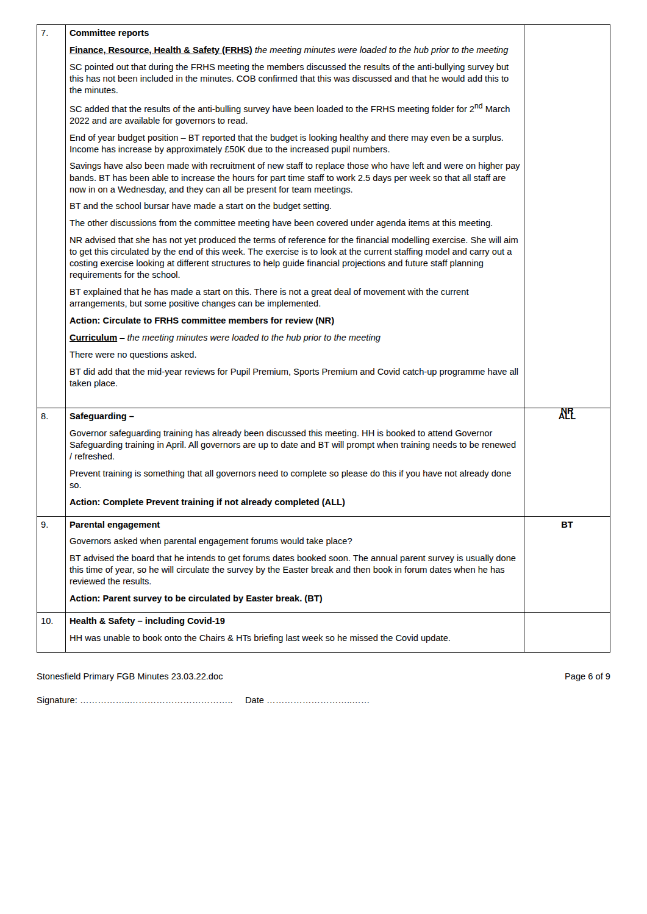| 7. | Committee reports Finance, Resource, Health & Safety (FRHS) the meeting minutes were loaded to the hub prior to the meeting SC pointed out that during the FRHS meeting the members discussed the results of the anti-bullying survey but this has not been included in the minutes. COB confirmed that this was discussed and that he would add this to the minutes. SC added that the results of the anti-bulling survey have been loaded to the FRHS meeting folder for 2 nd March 2022 and are available for governors to read. End of year budget position – BT reported that the budget is looking healthy and there may even be a surplus. Income has increase by approximately £50K due to the increased pupil numbers. Savings have also been made with recruitment of new staff to replace those who have left and were on higher pay bands. BT has been able to increase the hours for part time staff to work 2.5 days per week so that all staff are now in on a Wednesday, and they can all be present for team meetings. BT and the school bursar have made a start on the budget setting. The other discussions from the committee meeting have been covered under agenda items at this meeting. NR advised that she has not yet produced the terms of reference for the financial modelling exercise. She will aim to get this circulated by the end of this week. The exercise is to look at the current staffing model and carry out a costing exercise looking at different structures to help guide financial projections and future staff planning requirements for the school. BT explained that he has made a start on this. There is not a great deal of movement with the current arrangements, but some positive changes can be implemented. Action: Circulate to FRHS committee members for review (NR) Curriculum – the meeting minutes were loaded to the hub prior to the meeting There were no questions asked. BT did add that the mid-year reviews for Pupil Premium, Sports Premium and Covid catch-up programme have all taken place. | NR |
| 8. | Safeguarding – Governor safeguarding training has already been discussed this meeting. HH is booked to attend Governor Safeguarding training in April. All governors are up to date and BT will prompt when training needs to be renewed / refreshed. Prevent training is something that all governors need to complete so please do this if you have not already done so. Action: Complete Prevent training if not already completed (ALL) | ALL |
| 9. | Parental engagement Governors asked when parental engagement forums would take place? BT advised the board that he intends to get forums dates booked soon. The annual parent survey is usually done this time of year, so he will circulate the survey by the Easter break and then book in forum dates when he has reviewed the results. Action: Parent survey to be circulated by Easter break. (BT) | BT |
| 10. | Health & Safety – including Covid-19 HH was unable to book onto the Chairs & HTs briefing last week so he missed the Covid update. | |
Stonesfield Primary FGB Minutes 23.03.22.doc Page 6 of 9
Signature: ……………..…………………………….. Date ………………………..……